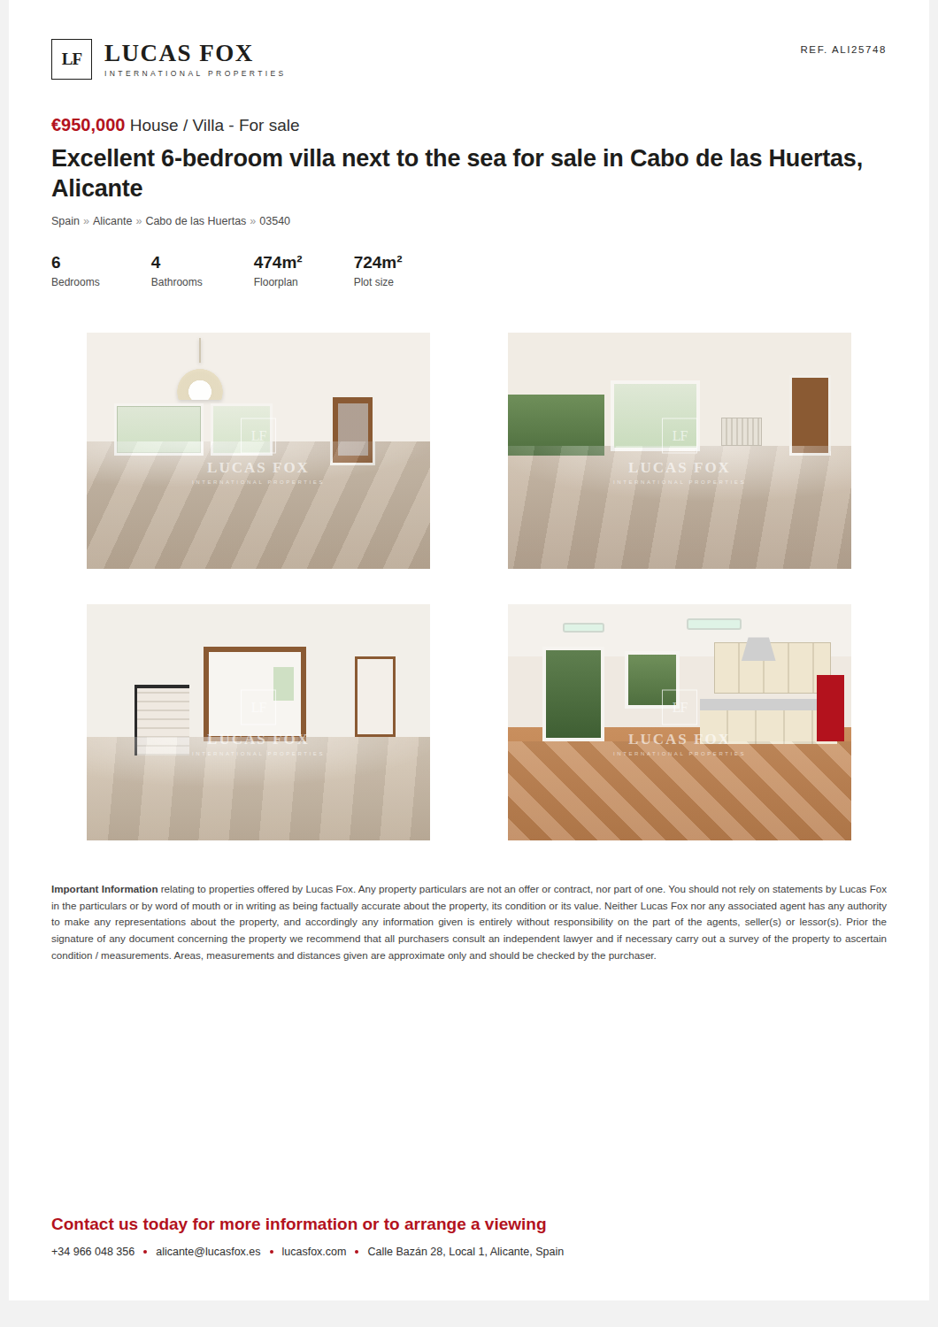LF
LUCAS FOX
International Properties
REF. ALI25748
€950,000 House / Villa - For sale
Excellent 6-bedroom villa next to the sea for sale in Cabo de las Huertas, Alicante
Spain»Alicante»Cabo de las Huertas»03540
6
Bedrooms
4
Bathrooms
474m²
Floorplan
724m²
Plot size
LF
LUCAS FOX
International Properties
LF
LUCAS FOX
International Properties
LF
LUCAS FOX
International Properties
LF
LUCAS FOX
International Properties
Important Information relating to properties offered by Lucas Fox. Any property particulars are not an offer or contract, nor part of one. You should not rely on statements by Lucas Fox in the particulars or by word of mouth or in writing as being factually accurate about the property, its condition or its value. Neither Lucas Fox nor any associated agent has any authority to make any representations about the property, and accordingly any information given is entirely without responsibility on the part of the agents, seller(s) or lessor(s). Prior the signature of any document concerning the property we recommend that all purchasers consult an independent lawyer and if necessary carry out a survey of the property to ascertain condition / measurements. Areas, measurements and distances given are approximate only and should be checked by the purchaser.
Contact us today for more information or to arrange a viewing
+34 966 048 356 alicante@lucasfox.es lucasfox.com Calle Bazán 28, Local 1, Alicante, Spain